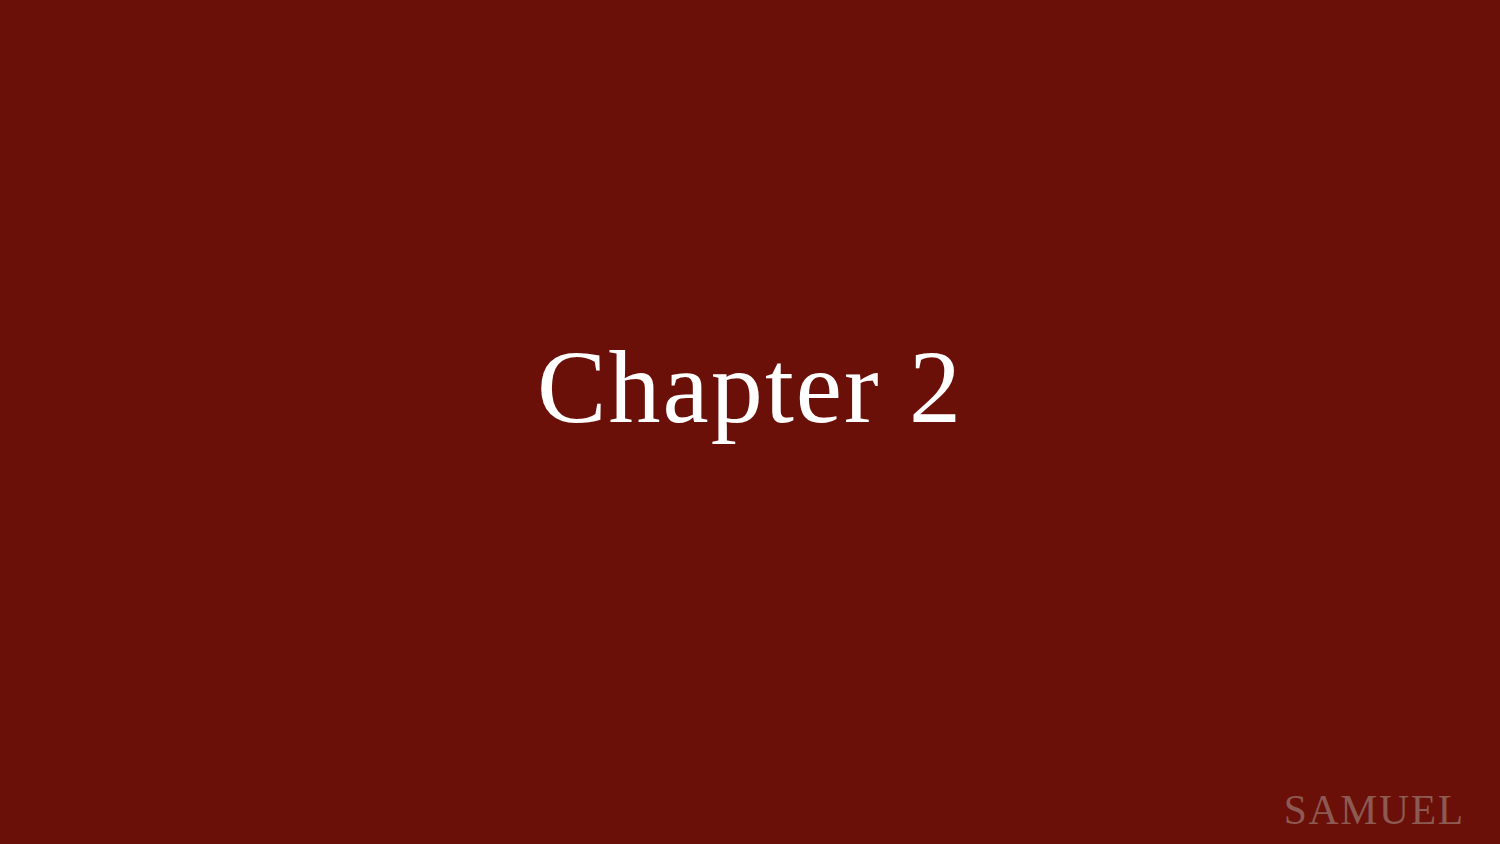Chapter 2
SAMUEL